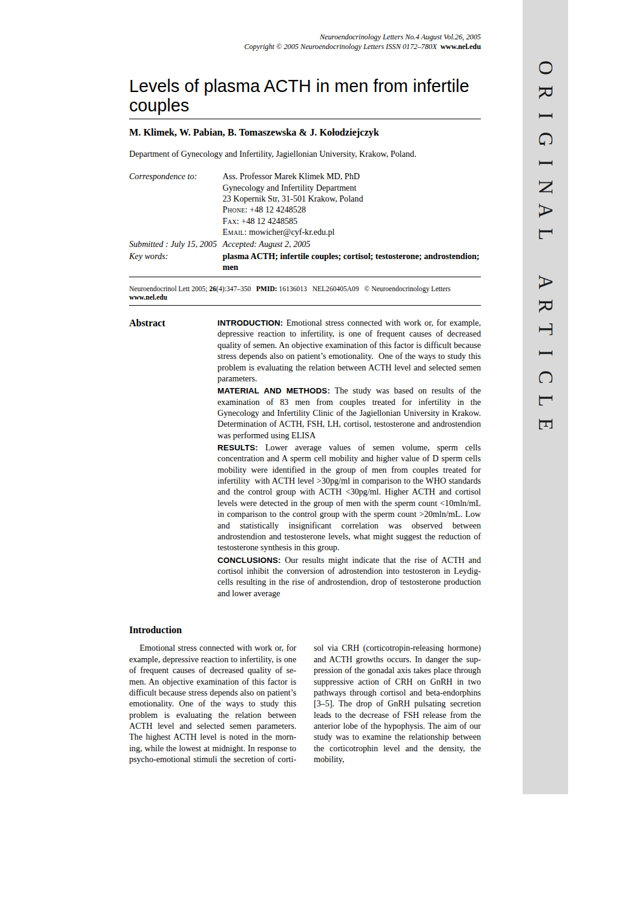ORIGINAL ARTICLE
Neuroendocrinology Letters No.4 August Vol.26, 2005
Copyright © 2005 Neuroendocrinology Letters ISSN 0172–780X www.nel.edu
Levels of plasma ACTH in men from infertile couples
M. Klimek, W. Pabian, B. Tomaszewska & J. Kołodziejczyk
Department of Gynecology and Infertility, Jagiellonian University, Krakow, Poland.
| Correspondence to: | Ass. Professor Marek Klimek MD, PhD Gynecology and Infertility Department 23 Kopernik Str, 31-501 Krakow, Poland Phone: +48 12 4248528 Fax: +48 12 4248585 Email: mowicher@cyf-kr.edu.pl |
| Submitted : July 15, 2005 | Accepted: August 2, 2005 |
| Key words: | plasma ACTH; infertile couples; cortisol; testosterone; androstendion; men |
Neuroendocrinol Lett 2005; 26(4):347–350 PMID: 16136013 NEL260405A09 © Neuroendocrinology Letters www.nel.edu
Abstract
INTRODUCTION: Emotional stress connected with work or, for example, depressive reaction to infertility, is one of frequent causes of decreased quality of semen. An objective examination of this factor is difficult because stress depends also on patient’s emotionality. One of the ways to study this problem is evaluating the relation between ACTH level and selected semen parameters.
MATERIAL AND METHODS: The study was based on results of the examination of 83 men from couples treated for infertility in the Gynecology and Infertility Clinic of the Jagiellonian University in Krakow. Determination of ACTH, FSH, LH, cortisol, testosterone and androstendion was performed using ELISA
RESULTS: Lower average values of semen volume, sperm cells concentration and A sperm cell mobility and higher value of D sperm cells mobility were identified in the group of men from couples treated for infertility with ACTH level >30pg/ml in comparison to the WHO standards and the control group with ACTH <30pg/ml. Higher ACTH and cortisol levels were detected in the group of men with the sperm count <10mln/mL in comparison to the control group with the sperm count >20mln/mL. Low and statistically insignificant correlation was observed between androstendion and testosterone levels, what might suggest the reduction of testosterone synthesis in this group.
CONCLUSIONS: Our results might indicate that the rise of ACTH and cortisol inhibit the conversion of adrostendion into testosteron in Leydig-cells resulting in the rise of androstendion, drop of testosterone production and lower average
Introduction
Emotional stress connected with work or, for example, depressive reaction to infertility, is one of frequent causes of decreased quality of semen. An objective examination of this factor is difficult because stress depends also on patient’s emotionality. One of the ways to study this problem is evaluating the relation between ACTH level and selected semen parameters. The highest ACTH level is noted in the morning, while the lowest at midnight. In response to psycho-emotional stimuli the secretion of cortisol via CRH (corticotropin-releasing hormone) and ACTH growths occurs. In danger the suppression of the gonadal axis takes place through suppressive action of CRH on GnRH in two pathways through cortisol and beta-endorphins [3–5]. The drop of GnRH pulsating secretion leads to the decrease of FSH release from the anterior lobe of the hypophysis. The aim of our study was to examine the relationship between the corticotrophin level and the density, the mobility,